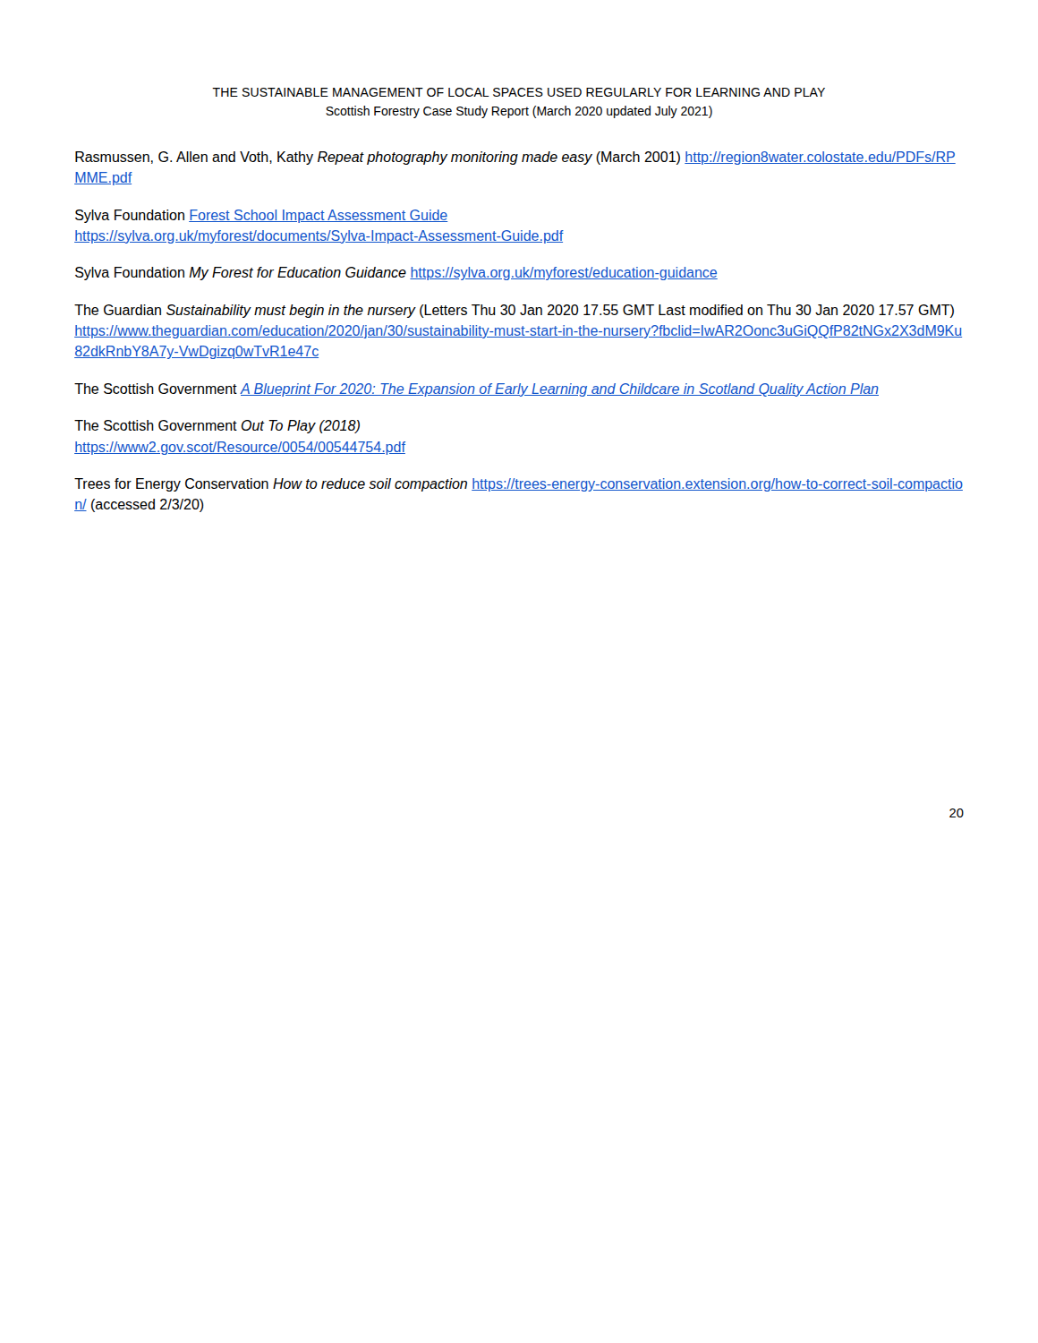THE SUSTAINABLE MANAGEMENT OF LOCAL SPACES USED REGULARLY FOR LEARNING AND PLAY
Scottish Forestry Case Study Report (March 2020 updated July 2021)
Rasmussen, G. Allen and Voth, Kathy Repeat photography monitoring made easy (March 2001) http://region8water.colostate.edu/PDFs/RPMME.pdf
Sylva Foundation Forest School Impact Assessment Guide
https://sylva.org.uk/myforest/documents/Sylva-Impact-Assessment-Guide.pdf
Sylva Foundation My Forest for Education Guidance https://sylva.org.uk/myforest/education-guidance
The Guardian Sustainability must begin in the nursery (Letters Thu 30 Jan 2020 17.55 GMT Last modified on Thu 30 Jan 2020 17.57 GMT) https://www.theguardian.com/education/2020/jan/30/sustainability-must-start-in-the-nursery?fbclid=IwAR2Oonc3uGiQQfP82tNGx2X3dM9Ku82dkRnbY8A7y-VwDgizq0wTvR1e47c
The Scottish Government A Blueprint For 2020: The Expansion of Early Learning and Childcare in Scotland Quality Action Plan
The Scottish Government Out To Play (2018)
https://www2.gov.scot/Resource/0054/00544754.pdf
Trees for Energy Conservation How to reduce soil compaction https://trees-energy-conservation.extension.org/how-to-correct-soil-compaction/ (accessed 2/3/20)
20